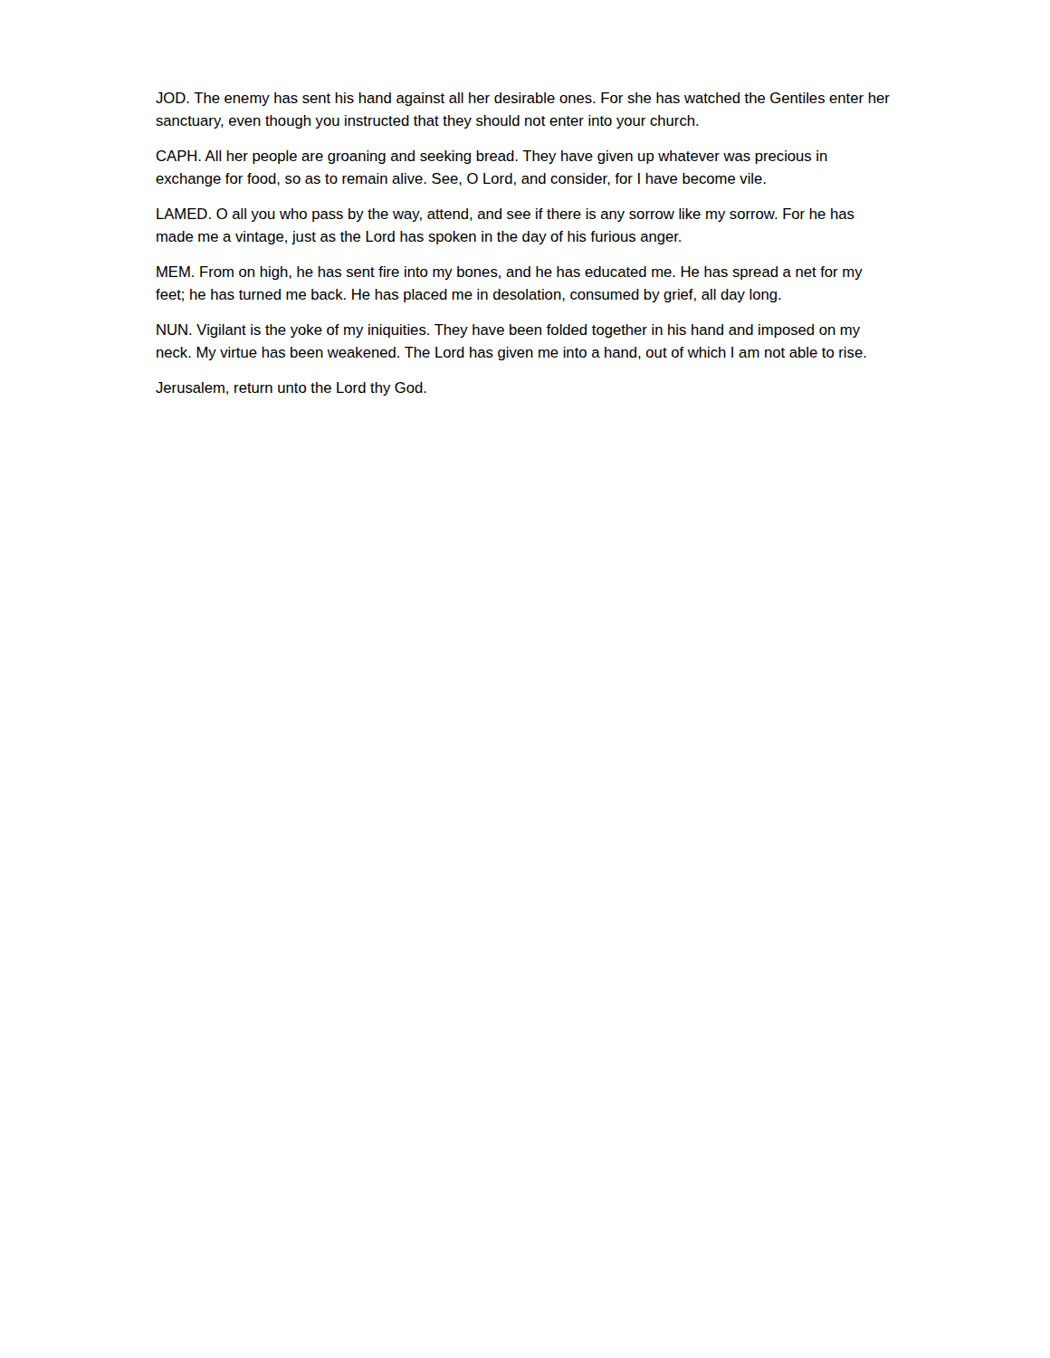JOD. The enemy has sent his hand against all her desirable ones. For she has watched the Gentiles enter her sanctuary, even though you instructed that they should not enter into your church.
CAPH. All her people are groaning and seeking bread. They have given up whatever was precious in exchange for food, so as to remain alive. See, O Lord, and consider, for I have become vile.
LAMED. O all you who pass by the way, attend, and see if there is any sorrow like my sorrow. For he has made me a vintage, just as the Lord has spoken in the day of his furious anger.
MEM. From on high, he has sent fire into my bones, and he has educated me. He has spread a net for my feet; he has turned me back. He has placed me in desolation, consumed by grief, all day long.
NUN. Vigilant is the yoke of my iniquities. They have been folded together in his hand and imposed on my neck. My virtue has been weakened. The Lord has given me into a hand, out of which I am not able to rise.
Jerusalem, return unto the Lord thy God.